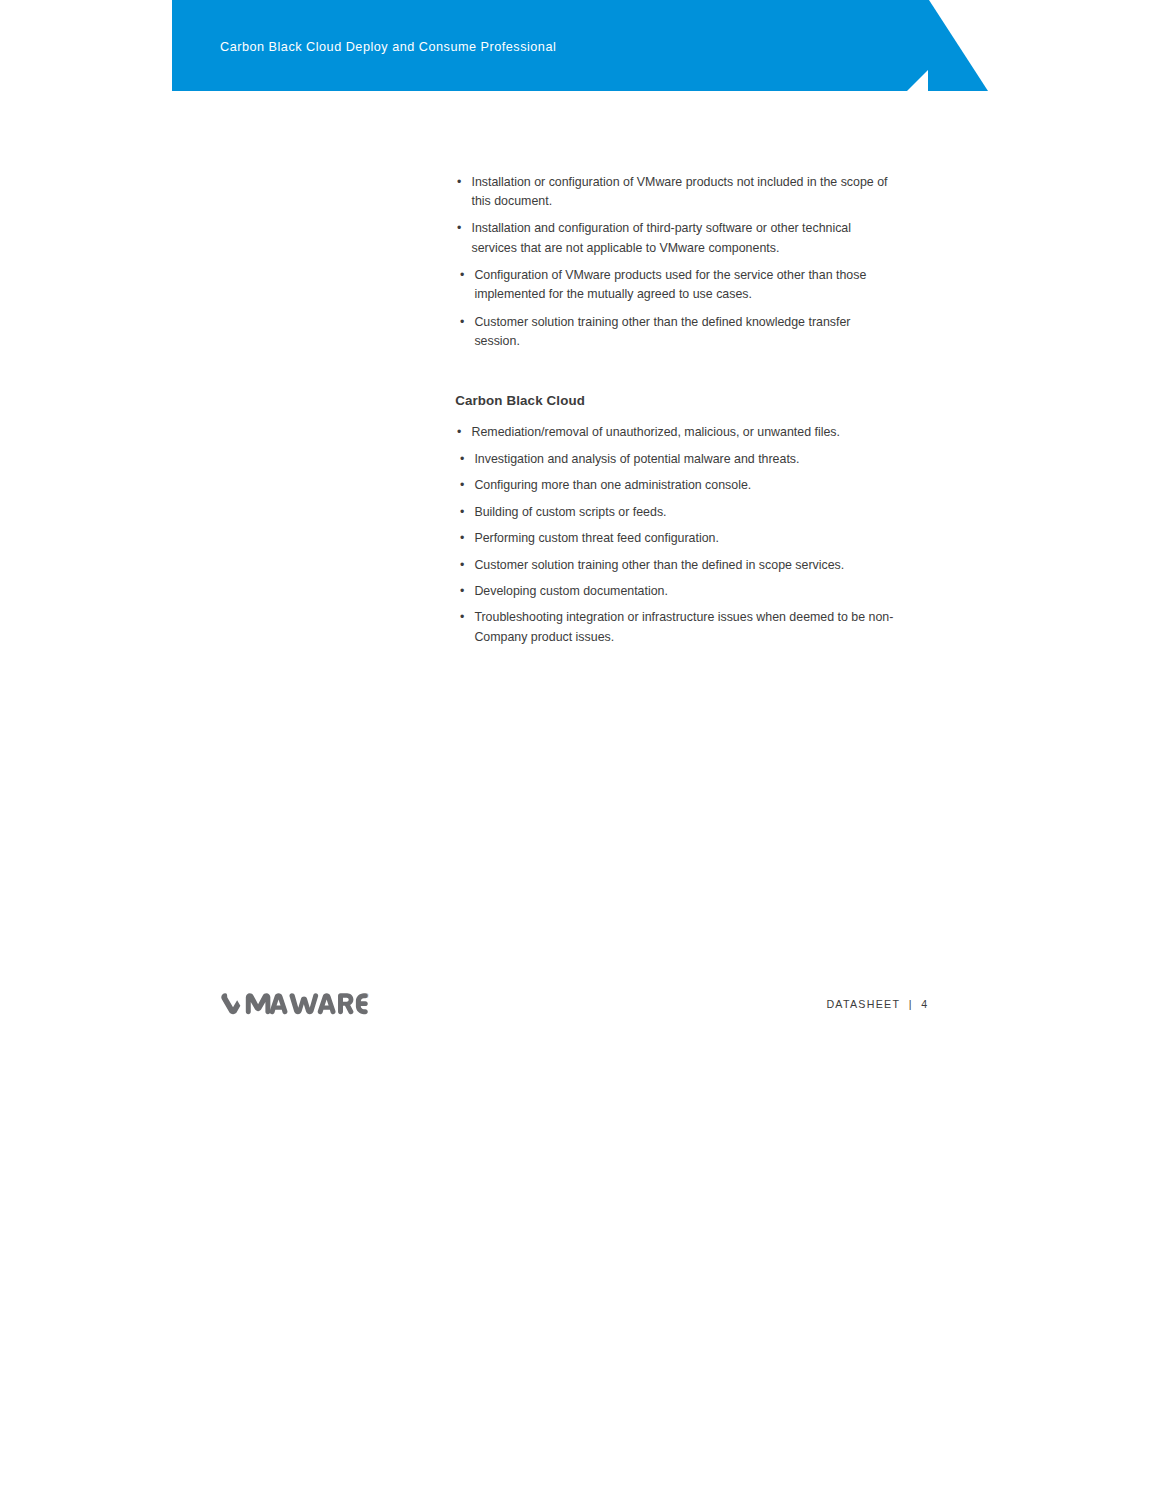Carbon Black Cloud Deploy and Consume Professional
Installation or configuration of VMware products not included in the scope of this document.
Installation and configuration of third-party software or other technical services that are not applicable to VMware components.
Configuration of VMware products used for the service other than those implemented for the mutually agreed to use cases.
Customer solution training other than the defined knowledge transfer session.
Carbon Black Cloud
Remediation/removal of unauthorized, malicious, or unwanted files.
Investigation and analysis of potential malware and threats.
Configuring more than one administration console.
Building of custom scripts or feeds.
Performing custom threat feed configuration.
Customer solution training other than the defined in scope services.
Developing custom documentation.
Troubleshooting integration or infrastructure issues when deemed to be non-Company product issues.
®
DATASHEET | 4